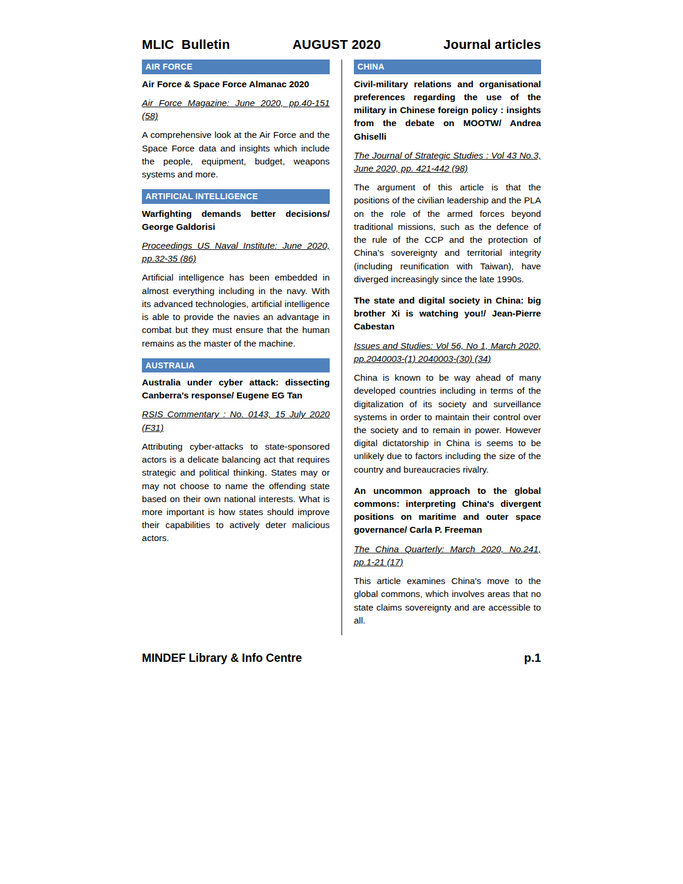MLIC Bulletin
AUGUST 2020
Journal articles
AIR FORCE
Air Force & Space Force Almanac 2020
Air Force Magazine: June 2020, pp.40-151 (58)
A comprehensive look at the Air Force and the Space Force data and insights which include the people, equipment, budget, weapons systems and more.
ARTIFICIAL INTELLIGENCE
Warfighting demands better decisions/ George Galdorisi
Proceedings US Naval Institute: June 2020, pp.32-35 (86)
Artificial intelligence has been embedded in almost everything including in the navy. With its advanced technologies, artificial intelligence is able to provide the navies an advantage in combat but they must ensure that the human remains as the master of the machine.
AUSTRALIA
Australia under cyber attack: dissecting Canberra's response/ Eugene EG Tan
RSIS Commentary : No. 0143, 15 July 2020 (F31)
Attributing cyber-attacks to state-sponsored actors is a delicate balancing act that requires strategic and political thinking. States may or may not choose to name the offending state based on their own national interests. What is more important is how states should improve their capabilities to actively deter malicious actors.
CHINA
Civil-military relations and organisational preferences regarding the use of the military in Chinese foreign policy : insights from the debate on MOOTW/ Andrea Ghiselli
The Journal of Strategic Studies : Vol 43 No.3, June 2020, pp. 421-442 (98)
The argument of this article is that the positions of the civilian leadership and the PLA on the role of the armed forces beyond traditional missions, such as the defence of the rule of the CCP and the protection of China’s sovereignty and territorial integrity (including reunification with Taiwan), have diverged increasingly since the late 1990s.
The state and digital society in China: big brother Xi is watching you!/ Jean-Pierre Cabestan
Issues and Studies: Vol 56, No 1, March 2020, pp.2040003-(1) 2040003-(30) (34)
China is known to be way ahead of many developed countries including in terms of the digitalization of its society and surveillance systems in order to maintain their control over the society and to remain in power. However digital dictatorship in China is seems to be unlikely due to factors including the size of the country and bureaucracies rivalry.
An uncommon approach to the global commons: interpreting China's divergent positions on maritime and outer space governance/ Carla P. Freeman
The China Quarterly: March 2020, No.241, pp.1-21 (17)
This article examines China's move to the global commons, which involves areas that no state claims sovereignty and are accessible to all.
MINDEF Library & Info Centre
p.1